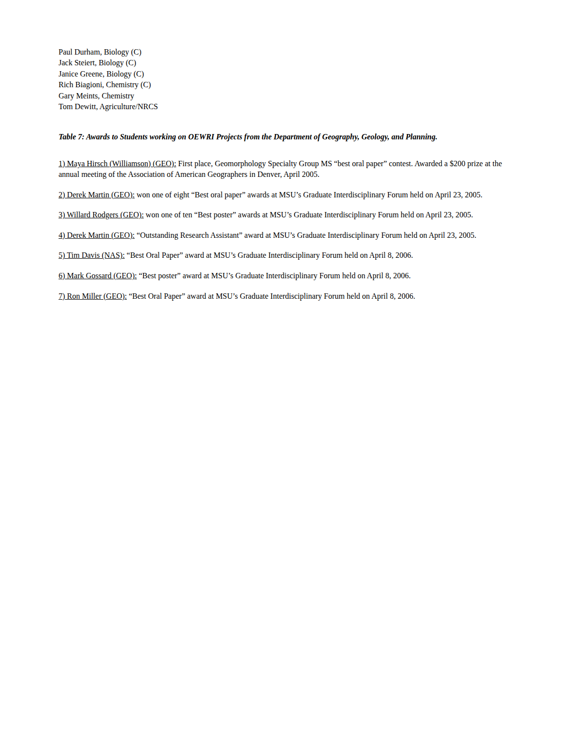Paul Durham, Biology (C)
Jack Steiert, Biology (C)
Janice Greene, Biology (C)
Rich Biagioni, Chemistry (C)
Gary Meints, Chemistry
Tom Dewitt, Agriculture/NRCS
Table 7: Awards to Students working on OEWRI Projects from the Department of Geography, Geology, and Planning.
1) Maya Hirsch (Williamson) (GEO): First place, Geomorphology Specialty Group MS “best oral paper” contest. Awarded a $200 prize at the annual meeting of the Association of American Geographers in Denver, April 2005.
2) Derek Martin (GEO): won one of eight “Best oral paper” awards at MSU’s Graduate Interdisciplinary Forum held on April 23, 2005.
3) Willard Rodgers (GEO): won one of ten “Best poster” awards at MSU’s Graduate Interdisciplinary Forum held on April 23, 2005.
4) Derek Martin (GEO): “Outstanding Research Assistant” award at MSU’s Graduate Interdisciplinary Forum held on April 23, 2005.
5) Tim Davis (NAS): “Best Oral Paper” award at MSU’s Graduate Interdisciplinary Forum held on April 8, 2006.
6) Mark Gossard (GEO): “Best poster” award at MSU’s Graduate Interdisciplinary Forum held on April 8, 2006.
7) Ron Miller (GEO): “Best Oral Paper” award at MSU’s Graduate Interdisciplinary Forum held on April 8, 2006.